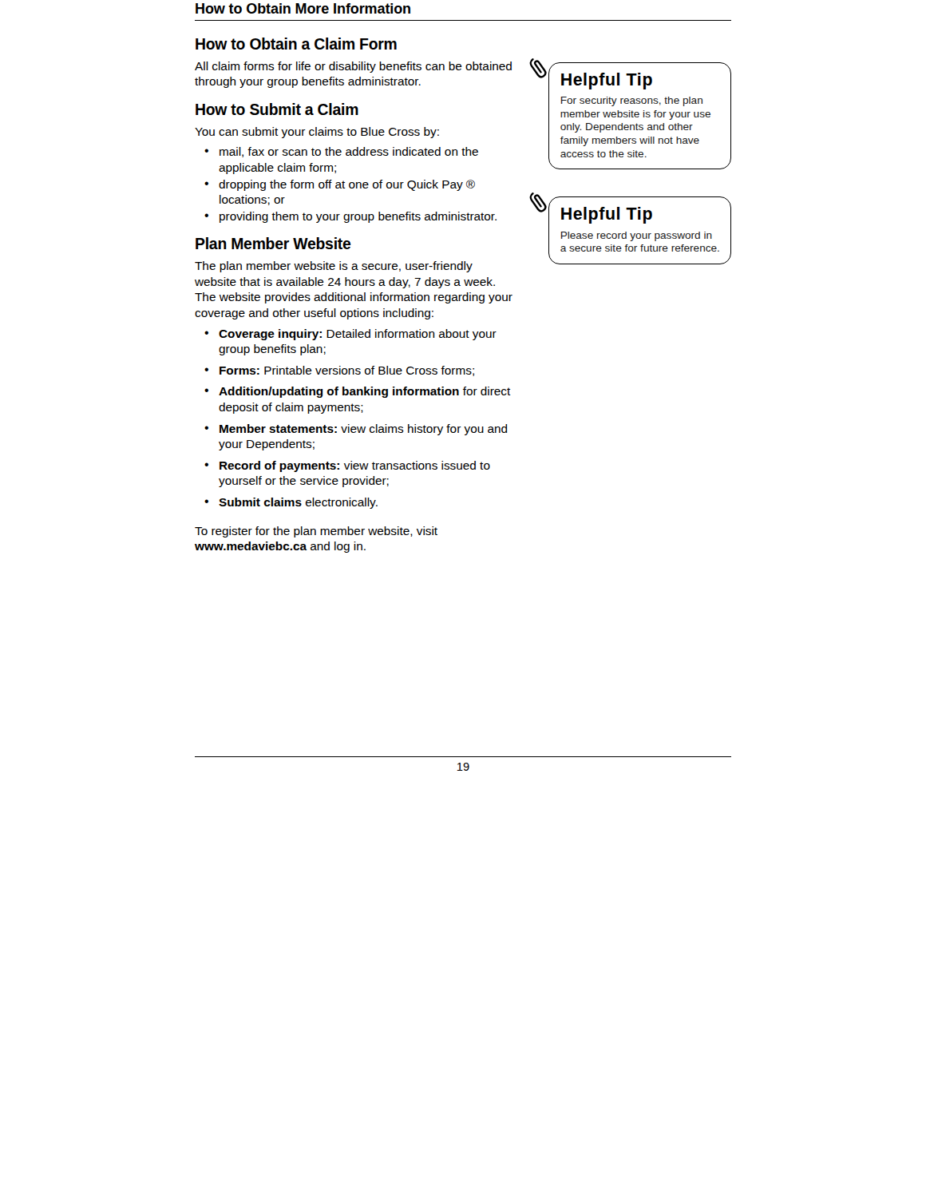How to Obtain More Information
How to Obtain a Claim Form
All claim forms for life or disability benefits can be obtained through your group benefits administrator.
How to Submit a Claim
You can submit your claims to Blue Cross by:
mail, fax or scan to the address indicated on the applicable claim form;
dropping the form off at one of our Quick Pay ® locations; or
providing them to your group benefits administrator.
Plan Member Website
The plan member website is a secure, user-friendly website that is available 24 hours a day, 7 days a week. The website provides additional information regarding your coverage and other useful options including:
Coverage inquiry: Detailed information about your group benefits plan;
Forms: Printable versions of Blue Cross forms;
Addition/updating of banking information for direct deposit of claim payments;
Member statements: view claims history for you and your Dependents;
Record of payments: view transactions issued to yourself or the service provider;
Submit claims electronically.
To register for the plan member website, visit www.medaviebc.ca and log in.
Helpful Tip
For security reasons, the plan member website is for your use only. Dependents and other family members will not have access to the site.
Helpful Tip
Please record your password in a secure site for future reference.
19